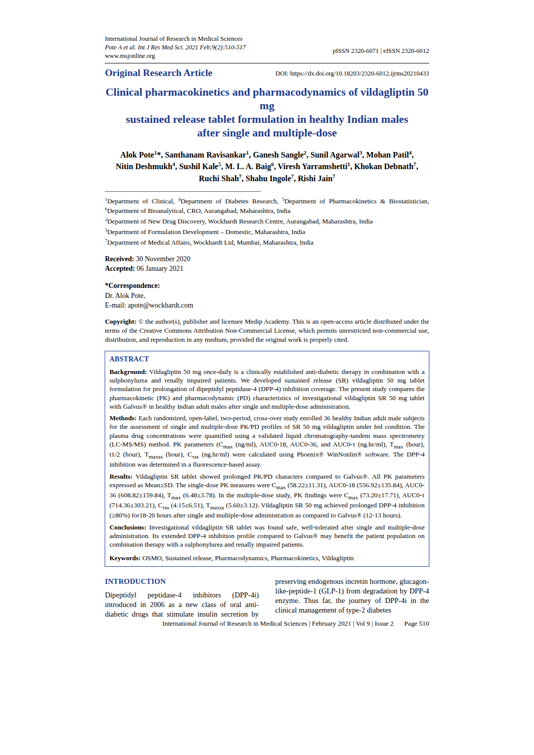International Journal of Research in Medical Sciences
Pote A et al. Int J Res Med Sci. 2021 Feb;9(2):510-517
www.msjonline.org
pISSN 2320-6071 | eISSN 2320-6012
Original Research Article
DOI: https://dx.doi.org/10.18203/2320-6012.ijrms20210433
Clinical pharmacokinetics and pharmacodynamics of vildagliptin 50 mg
sustained release tablet formulation in healthy Indian males
after single and multiple-dose
Alok Pote1*, Santhanam Ravisankar1, Ganesh Sangle2, Sunil Agarwal3, Mohan Patil4,
Nitin Deshmukh4, Sushil Kale5, M. L. A. Baig6, Viresh Yarramshetti1, Khokan Debnath7,
Ruchi Shah7, Shahu Ingole7, Rishi Jain7
1Department of Clinical, 4Department of Diabetes Research, 5Department of Pharmacokinetics & Biostatistician, 6Department of Bioanalytical, CRO, Aurangabad, Maharashtra, India
2Department of New Drug Discovery, Wockhardt Research Centre, Aurangabad, Maharashtra, India
3Department of Formulation Development – Domestic, Maharashtra, India
7Department of Medical Affairs, Wockhardt Ltd, Mumbai, Maharashtra, India
Received: 30 November 2020
Accepted: 06 January 2021
*Correspondence:
Dr. Alok Pote,
E-mail: apote@wockhardt.com
Copyright: © the author(s), publisher and licensee Medip Academy. This is an open-access article distributed under the terms of the Creative Commons Attribution Non-Commercial License, which permits unrestricted non-commercial use, distribution, and reproduction in any medium, provided the original work is properly cited.
ABSTRACT
Background: Vildagliptin 50 mg once-daily is a clinically established anti-diabetic therapy in combination with a sulphonylurea and renally impaired patients. We developed sustained release (SR) vildagliptin 50 mg tablet formulation for prolongation of dipeptidyl peptidase-4 (DPP-4) inhibition coverage. The present study compares the pharmacokinetic (PK) and pharmacodynamic (PD) characteristics of investigational vildagliptin SR 50 mg tablet with Galvus® in healthy Indian adult males after single and multiple-dose administration.
Methods: Each randomized, open-label, two-period, cross-over study enrolled 36 healthy Indian adult male subjects for the assessment of single and multiple-dose PK/PD profiles of SR 50 mg vildagliptin under fed condition. The plasma drug concentrations were quantified using a validated liquid chromatography-tandem mass spectrometry (LC-MS/MS) method. PK parameters (Cmax (ng/ml), AUC0-18, AUC0-36, and AUC0-τ (ng.hr/ml), Tmax (hour), t1/2 (hour), Tmaxss (hour), Cτss (ng.hr/ml) were calculated using Phoenix® WinNonlin® software. The DPP-4 inhibition was determined in a fluorescence-based assay.
Results: Vildagliptin SR tablet showed prolonged PK/PD characters compared to Galvus®. All PK parameters expressed as Mean±SD. The single-dose PK measures were Cmax (58.22±11.31), AUC0-18 (556.92±135.84), AUC0-36 (608.82±159.84), Tmax (6.48±3.78). In the multiple-dose study, PK findings were Cmax (73.20±17.71), AUC0-τ (714.36±303.21), Cτss (4.15±6.51), Tmaxss (5.60±3.12). Vildagliptin SR 50 mg achieved prolonged DPP-4 inhibition (≥80%) for18-20 hours after single and multiple-dose administration as compared to Galvus® (12-13 hours).
Conclusions: Investigational vildagliptin SR tablet was found safe, well-tolerated after single and multiple-dose administration. Its extended DPP-4 inhibition profile compared to Galvus® may benefit the patient population on combination therapy with a sulphonylurea and renally impaired patients.
Keywords: OSMO, Sustained release, Pharmacodynamics, Pharmacokinetics, Vildagliptin
INTRODUCTION
Dipeptidyl peptidase-4 inhibitors (DPP-4i) introduced in 2006 as a new class of oral anti-diabetic drugs that stimulate insulin secretion by preserving endogenous incretin hormone, glucagon-like-peptide-1 (GLP-1) from degradation by DPP-4 enzyme. Thus far, the journey of DPP-4i in the clinical management of type-2 diabetes
International Journal of Research in Medical Sciences | February 2021 | Vol 9 | Issue 2Page 510